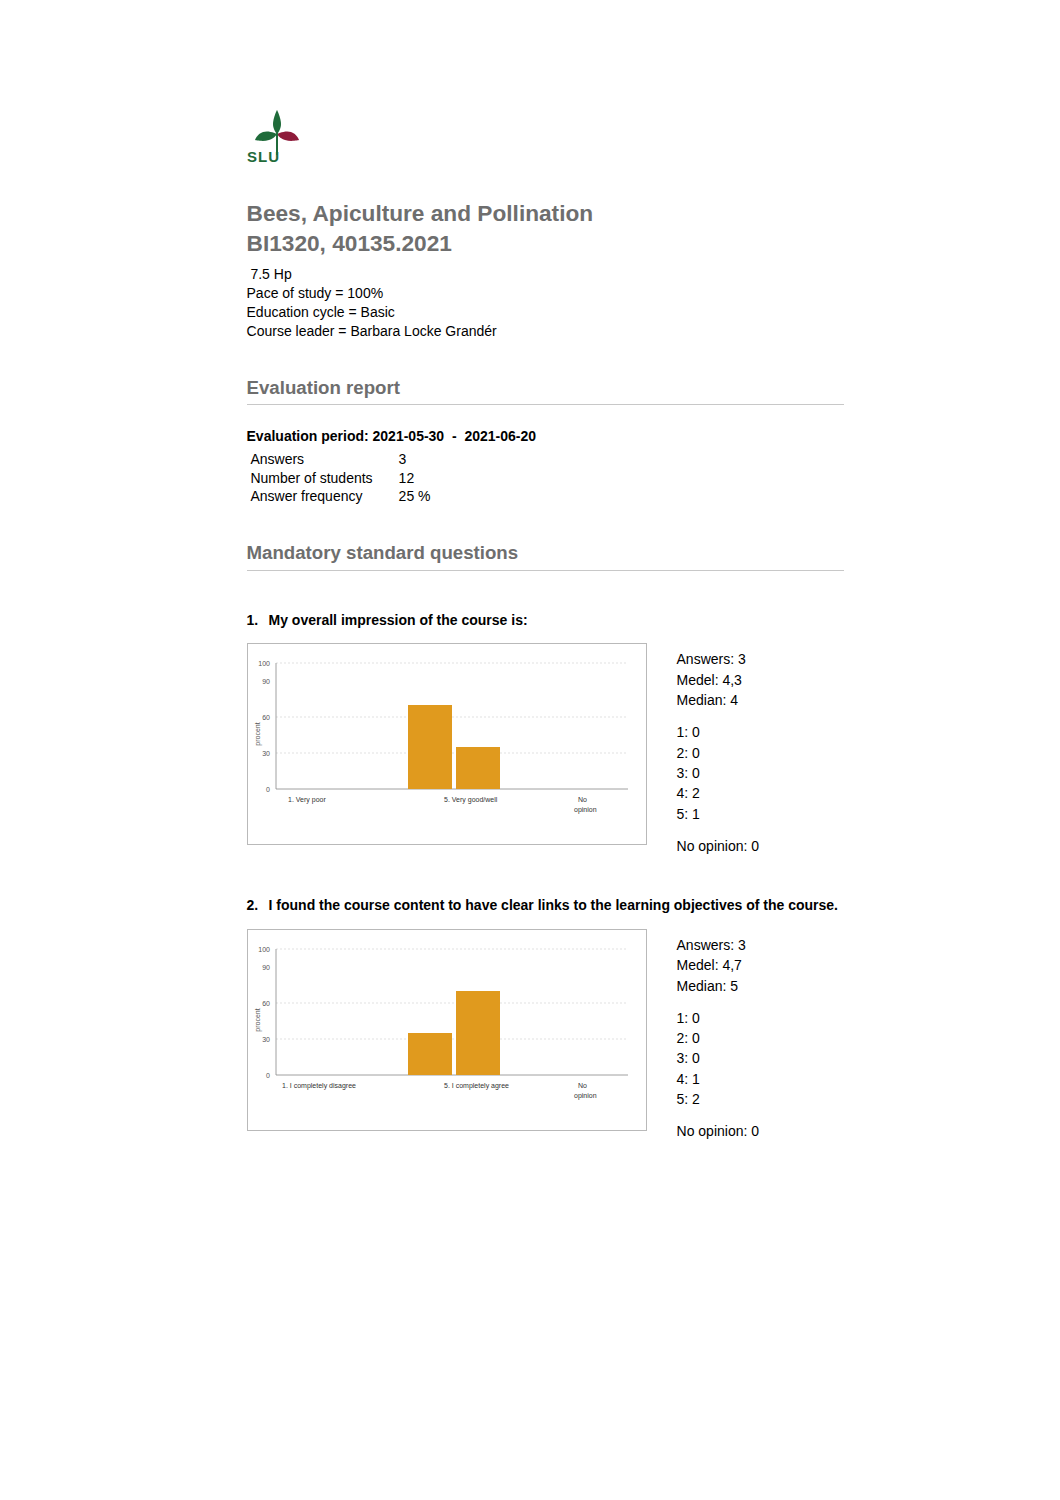SLU SLU
Bees, Apiculture and PollinationBI1320, 40135.2021
7.5 Hp
Pace of study = 100%
Education cycle = Basic
Course leader = Barbara Locke Grandér
Evaluation report
Evaluation period: 2021-05-30 - 2021-06-20
| Answers | 3 |
| Number of students | 12 |
| Answer frequency | 25 % |
Mandatory standard questions
1. My overall impression of the course is:
100 90 60 30 0 procent 1. Very poor 5. Very good/well No opinion
Answers: 3
Medel: 4,3
Median: 4
1: 0
2: 0
3: 0
4: 2
5: 1
No opinion: 0
2. I found the course content to have clear links to the learning objectives of the course.
100 90 60 30 0 procent 1. I completely disagree 5. I completely agree No opinion
Answers: 3
Medel: 4,7
Median: 5
1: 0
2: 0
3: 0
4: 1
5: 2
No opinion: 0